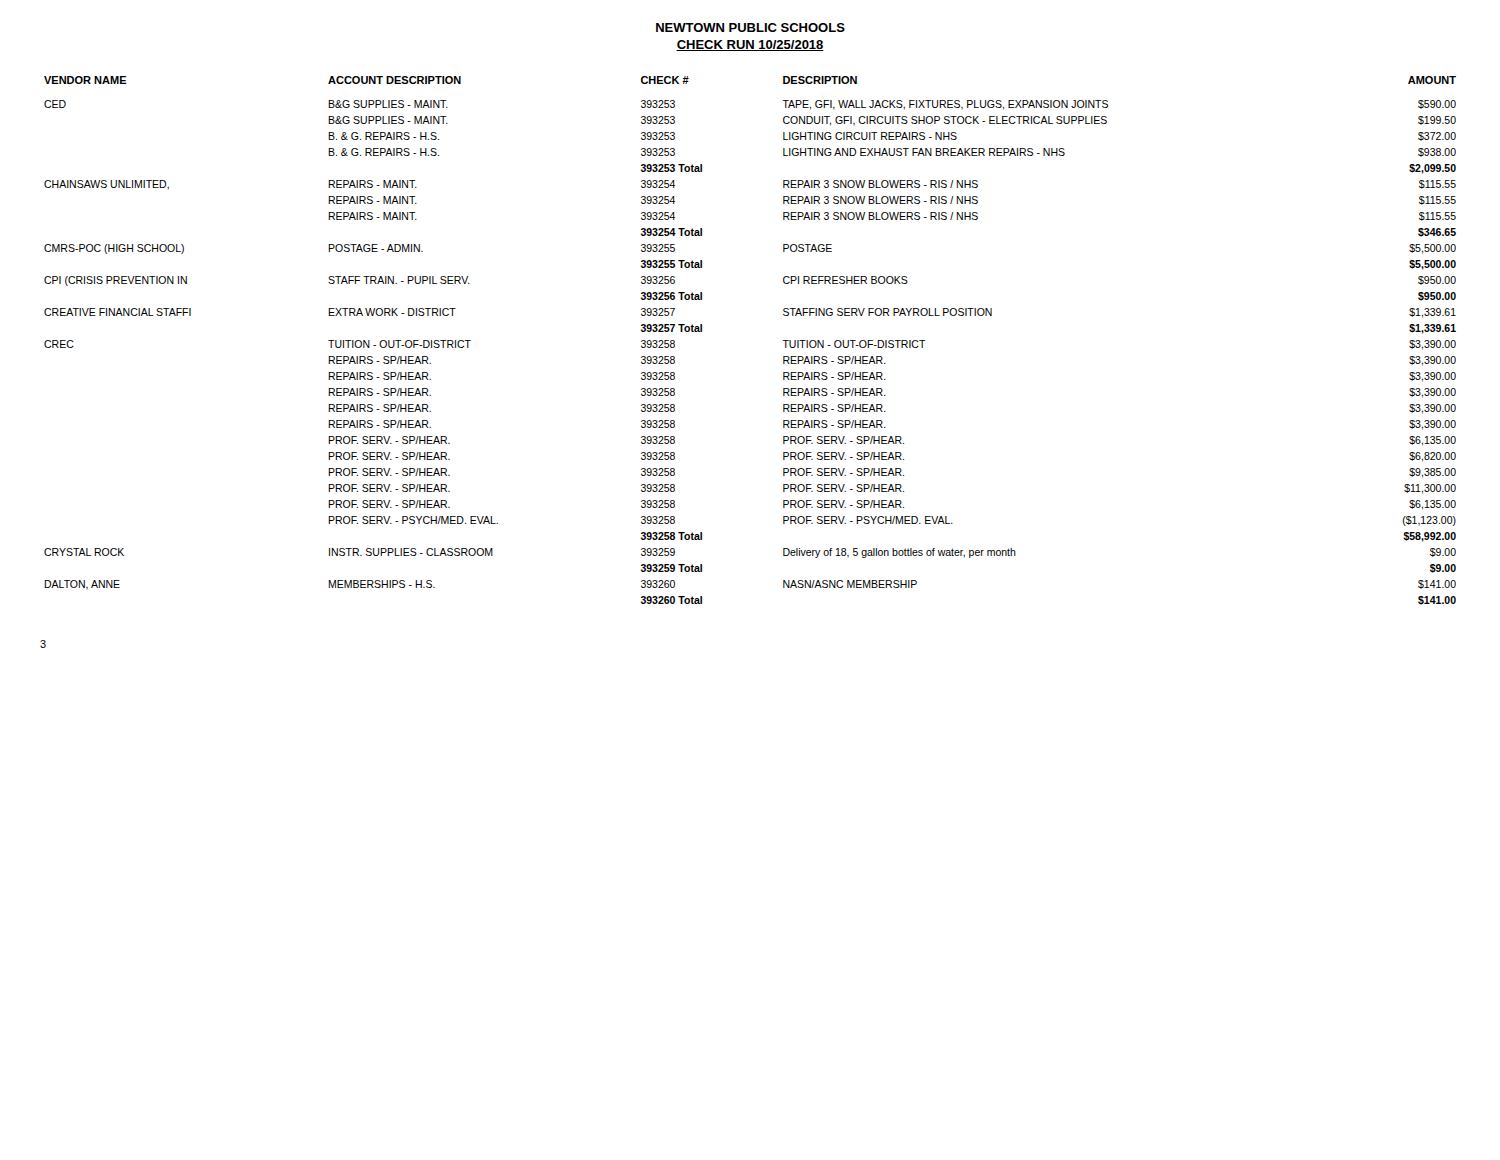NEWTOWN PUBLIC SCHOOLS CHECK RUN 10/25/2018
| VENDOR NAME | ACCOUNT DESCRIPTION | CHECK # | DESCRIPTION | AMOUNT |
| --- | --- | --- | --- | --- |
| CED | B&G SUPPLIES - MAINT. | 393253 | TAPE, GFI, WALL JACKS, FIXTURES, PLUGS, EXPANSION JOINTS | $590.00 |
| | B&G SUPPLIES - MAINT. | 393253 | CONDUIT, GFI, CIRCUITS SHOP STOCK - ELECTRICAL SUPPLIES | $199.50 |
| | B. & G. REPAIRS - H.S. | 393253 | LIGHTING CIRCUIT REPAIRS - NHS | $372.00 |
| | B. & G. REPAIRS - H.S. | 393253 | LIGHTING AND EXHAUST FAN BREAKER REPAIRS - NHS | $938.00 |
| | | 393253 Total | | $2,099.50 |
| CHAINSAWS UNLIMITED, | REPAIRS - MAINT. | 393254 | REPAIR 3 SNOW BLOWERS - RIS / NHS | $115.55 |
| | REPAIRS - MAINT. | 393254 | REPAIR 3 SNOW BLOWERS - RIS / NHS | $115.55 |
| | REPAIRS - MAINT. | 393254 | REPAIR 3 SNOW BLOWERS - RIS / NHS | $115.55 |
| | | 393254 Total | | $346.65 |
| CMRS-POC (HIGH SCHOOL) | POSTAGE - ADMIN. | 393255 | POSTAGE | $5,500.00 |
| | | 393255 Total | | $5,500.00 |
| CPI (CRISIS PREVENTION IN | STAFF TRAIN. - PUPIL SERV. | 393256 | CPI REFRESHER BOOKS | $950.00 |
| | | 393256 Total | | $950.00 |
| CREATIVE FINANCIAL STAFFI | EXTRA WORK - DISTRICT | 393257 | STAFFING SERV FOR PAYROLL POSITION | $1,339.61 |
| | | 393257 Total | | $1,339.61 |
| CREC | TUITION - OUT-OF-DISTRICT | 393258 | TUITION - OUT-OF-DISTRICT | $3,390.00 |
| | REPAIRS - SP/HEAR. | 393258 | REPAIRS - SP/HEAR. | $3,390.00 |
| | REPAIRS - SP/HEAR. | 393258 | REPAIRS - SP/HEAR. | $3,390.00 |
| | REPAIRS - SP/HEAR. | 393258 | REPAIRS - SP/HEAR. | $3,390.00 |
| | REPAIRS - SP/HEAR. | 393258 | REPAIRS - SP/HEAR. | $3,390.00 |
| | REPAIRS - SP/HEAR. | 393258 | REPAIRS - SP/HEAR. | $3,390.00 |
| | PROF. SERV. - SP/HEAR. | 393258 | PROF. SERV. - SP/HEAR. | $6,135.00 |
| | PROF. SERV. - SP/HEAR. | 393258 | PROF. SERV. - SP/HEAR. | $6,820.00 |
| | PROF. SERV. - SP/HEAR. | 393258 | PROF. SERV. - SP/HEAR. | $9,385.00 |
| | PROF. SERV. - SP/HEAR. | 393258 | PROF. SERV. - SP/HEAR. | $11,300.00 |
| | PROF. SERV. - SP/HEAR. | 393258 | PROF. SERV. - SP/HEAR. | $6,135.00 |
| | PROF. SERV. - PSYCH/MED. EVAL. | 393258 | PROF. SERV. - PSYCH/MED. EVAL. | ($1,123.00) |
| | | 393258 Total | | $58,992.00 |
| CRYSTAL ROCK | INSTR. SUPPLIES - CLASSROOM | 393259 | Delivery of 18, 5 gallon bottles of water, per month | $9.00 |
| | | 393259 Total | | $9.00 |
| DALTON, ANNE | MEMBERSHIPS - H.S. | 393260 | NASN/ASNC MEMBERSHIP | $141.00 |
| | | 393260 Total | | $141.00 |
3